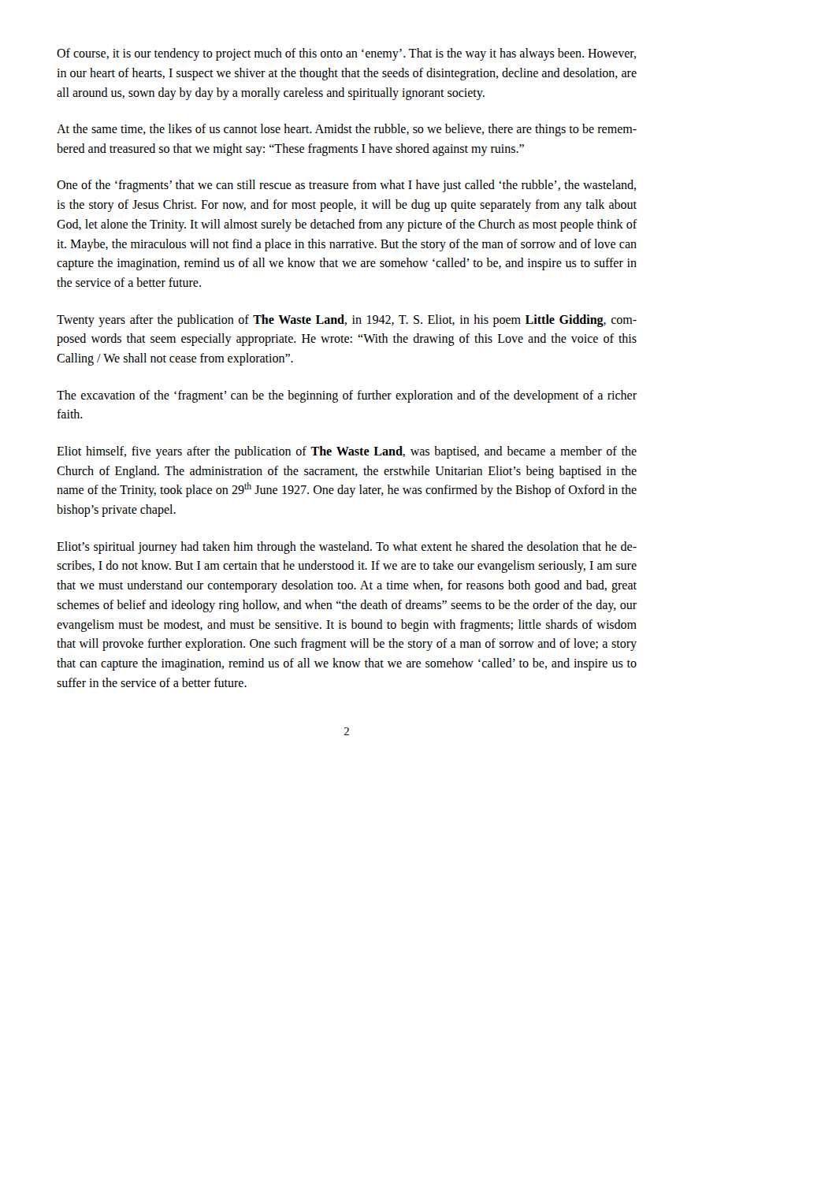Of course, it is our tendency to project much of this onto an ‘enemy’. That is the way it has always been. However, in our heart of hearts, I suspect we shiver at the thought that the seeds of disintegration, decline and desolation, are all around us, sown day by day by a morally careless and spiritually ignorant society.
At the same time, the likes of us cannot lose heart. Amidst the rubble, so we believe, there are things to be remembered and treasured so that we might say: “These fragments I have shored against my ruins.”
One of the ‘fragments’ that we can still rescue as treasure from what I have just called ‘the rubble’, the wasteland, is the story of Jesus Christ. For now, and for most people, it will be dug up quite separately from any talk about God, let alone the Trinity. It will almost surely be detached from any picture of the Church as most people think of it. Maybe, the miraculous will not find a place in this narrative. But the story of the man of sorrow and of love can capture the imagination, remind us of all we know that we are somehow ‘called’ to be, and inspire us to suffer in the service of a better future.
Twenty years after the publication of The Waste Land, in 1942, T. S. Eliot, in his poem Little Gidding, composed words that seem especially appropriate. He wrote: “With the drawing of this Love and the voice of this Calling / We shall not cease from exploration”.
The excavation of the ‘fragment’ can be the beginning of further exploration and of the development of a richer faith.
Eliot himself, five years after the publication of The Waste Land, was baptised, and became a member of the Church of England. The administration of the sacrament, the erstwhile Unitarian Eliot’s being baptised in the name of the Trinity, took place on 29th June 1927. One day later, he was confirmed by the Bishop of Oxford in the bishop’s private chapel.
Eliot’s spiritual journey had taken him through the wasteland. To what extent he shared the desolation that he describes, I do not know. But I am certain that he understood it. If we are to take our evangelism seriously, I am sure that we must understand our contemporary desolation too. At a time when, for reasons both good and bad, great schemes of belief and ideology ring hollow, and when “the death of dreams” seems to be the order of the day, our evangelism must be modest, and must be sensitive. It is bound to begin with fragments; little shards of wisdom that will provoke further exploration. One such fragment will be the story of a man of sorrow and of love; a story that can capture the imagination, remind us of all we know that we are somehow ‘called’ to be, and inspire us to suffer in the service of a better future.
2